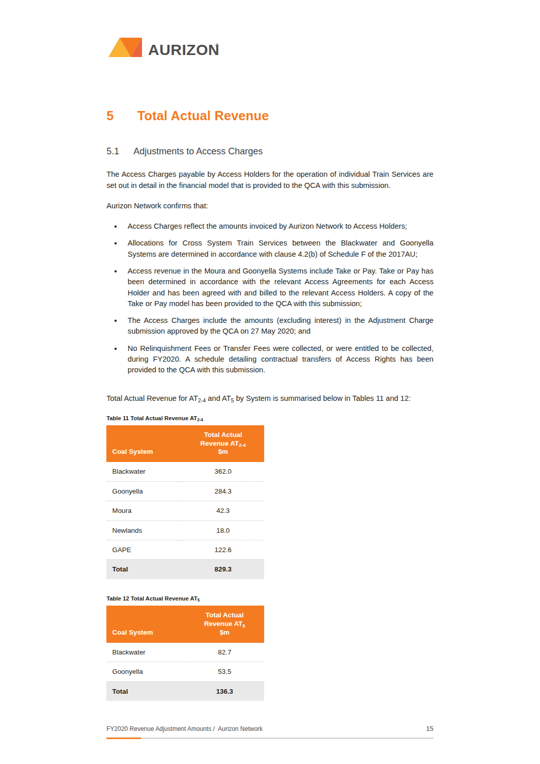AURIZON ®
5 Total Actual Revenue
5.1 Adjustments to Access Charges
The Access Charges payable by Access Holders for the operation of individual Train Services are set out in detail in the financial model that is provided to the QCA with this submission.
Aurizon Network confirms that:
Access Charges reflect the amounts invoiced by Aurizon Network to Access Holders;
Allocations for Cross System Train Services between the Blackwater and Goonyella Systems are determined in accordance with clause 4.2(b) of Schedule F of the 2017AU;
Access revenue in the Moura and Goonyella Systems include Take or Pay. Take or Pay has been determined in accordance with the relevant Access Agreements for each Access Holder and has been agreed with and billed to the relevant Access Holders. A copy of the Take or Pay model has been provided to the QCA with this submission;
The Access Charges include the amounts (excluding interest) in the Adjustment Charge submission approved by the QCA on 27 May 2020; and
No Relinquishment Fees or Transfer Fees were collected, or were entitled to be collected, during FY2020. A schedule detailing contractual transfers of Access Rights has been provided to the QCA with this submission.
Total Actual Revenue for AT2-4 and AT5 by System is summarised below in Tables 11 and 12:
Table 11 Total Actual Revenue AT2-4
| Coal System | Total Actual Revenue AT 2-4 $m |
| --- | --- |
| Blackwater | 362.0 |
| Goonyella | 284.3 |
| Moura | 42.3 |
| Newlands | 18.0 |
| GAPE | 122.6 |
| Total | 829.3 |
Table 12 Total Actual Revenue AT5
| Coal System | Total Actual Revenue AT 5 $m |
| --- | --- |
| Blackwater | 82.7 |
| Goonyella | 53.5 |
| Total | 136.3 |
FY2020 Revenue Adjustment Amounts / Aurizon Network
15